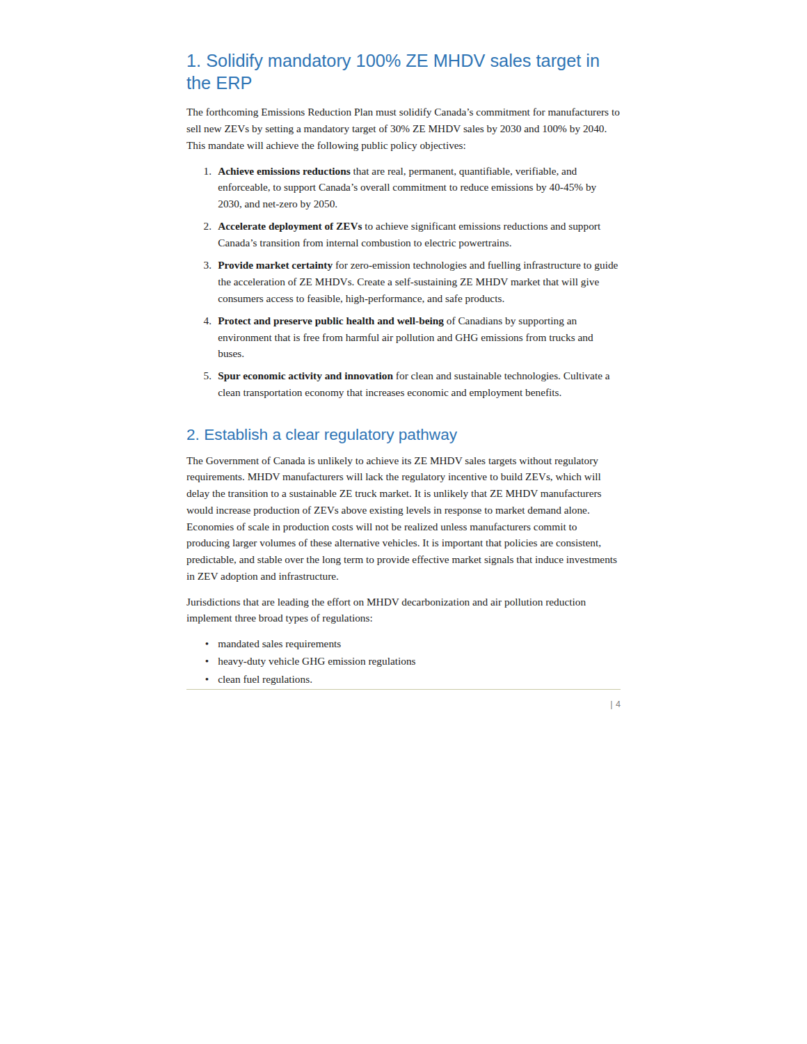1. Solidify mandatory 100% ZE MHDV sales target in the ERP
The forthcoming Emissions Reduction Plan must solidify Canada’s commitment for manufacturers to sell new ZEVs by setting a mandatory target of 30% ZE MHDV sales by 2030 and 100% by 2040. This mandate will achieve the following public policy objectives:
Achieve emissions reductions that are real, permanent, quantifiable, verifiable, and enforceable, to support Canada’s overall commitment to reduce emissions by 40-45% by 2030, and net-zero by 2050.
Accelerate deployment of ZEVs to achieve significant emissions reductions and support Canada’s transition from internal combustion to electric powertrains.
Provide market certainty for zero-emission technologies and fuelling infrastructure to guide the acceleration of ZE MHDVs. Create a self-sustaining ZE MHDV market that will give consumers access to feasible, high-performance, and safe products.
Protect and preserve public health and well-being of Canadians by supporting an environment that is free from harmful air pollution and GHG emissions from trucks and buses.
Spur economic activity and innovation for clean and sustainable technologies. Cultivate a clean transportation economy that increases economic and employment benefits.
2. Establish a clear regulatory pathway
The Government of Canada is unlikely to achieve its ZE MHDV sales targets without regulatory requirements. MHDV manufacturers will lack the regulatory incentive to build ZEVs, which will delay the transition to a sustainable ZE truck market. It is unlikely that ZE MHDV manufacturers would increase production of ZEVs above existing levels in response to market demand alone. Economies of scale in production costs will not be realized unless manufacturers commit to producing larger volumes of these alternative vehicles. It is important that policies are consistent, predictable, and stable over the long term to provide effective market signals that induce investments in ZEV adoption and infrastructure.
Jurisdictions that are leading the effort on MHDV decarbonization and air pollution reduction implement three broad types of regulations:
mandated sales requirements
heavy-duty vehicle GHG emission regulations
clean fuel regulations.
|4